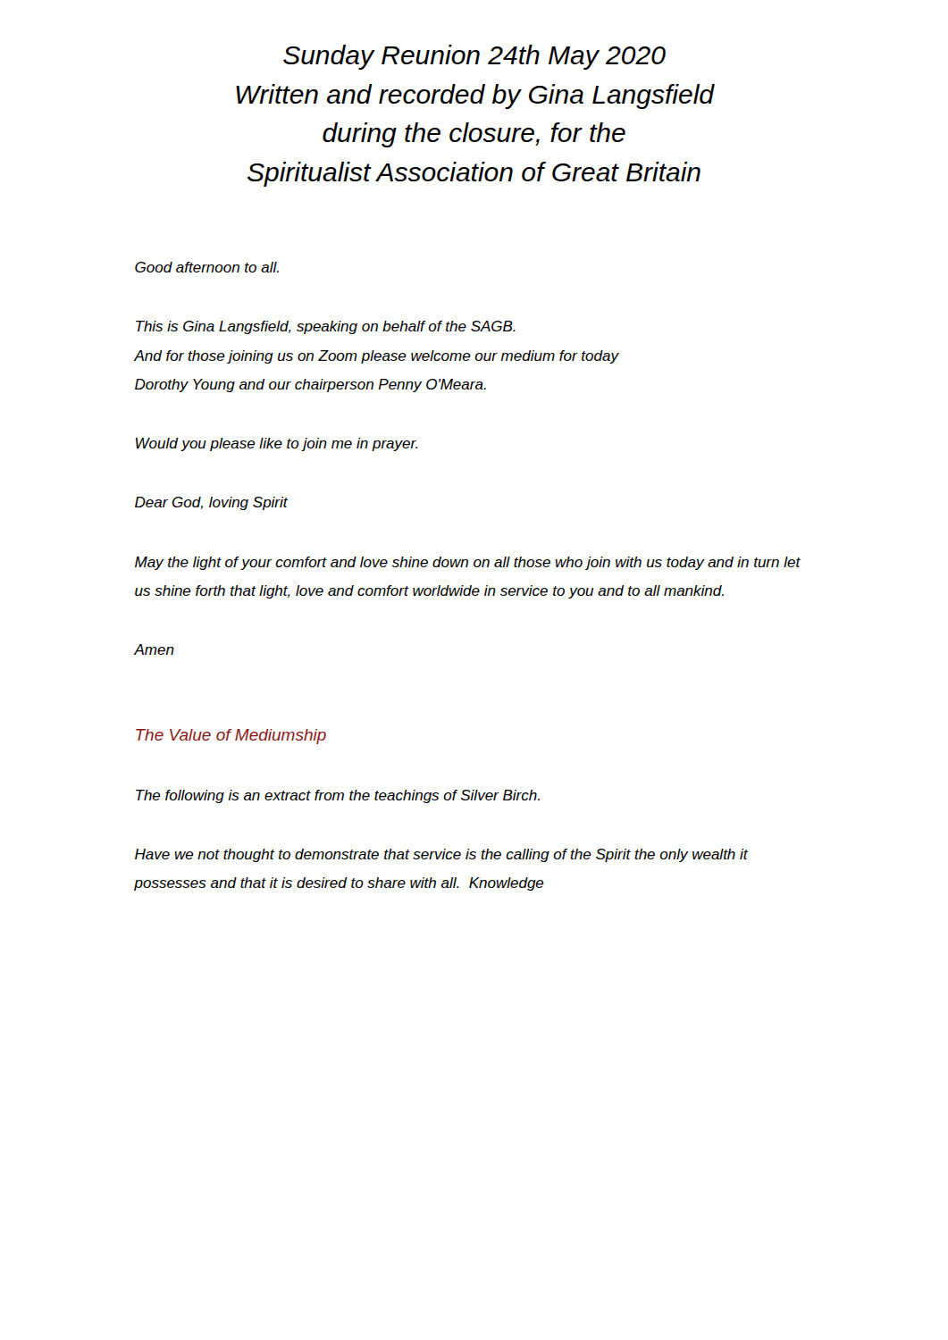Sunday Reunion 24th May 2020
Written and recorded by Gina Langsfield
during the closure, for the
Spiritualist Association of Great Britain
Good afternoon to all.
This is Gina Langsfield, speaking on behalf of the SAGB.
And for those joining us on Zoom please welcome our medium for today
Dorothy Young and our chairperson Penny O'Meara.
Would you please like to join me in prayer.
Dear God, loving Spirit
May the light of your comfort and love shine down on all those who join with us today and in turn let us shine forth that light, love and comfort worldwide in service to you and to all mankind.
Amen
The Value of Mediumship
The following is an extract from the teachings of Silver Birch.
Have we not thought to demonstrate that service is the calling of the Spirit the only wealth it possesses and that it is desired to share with all. Knowledge